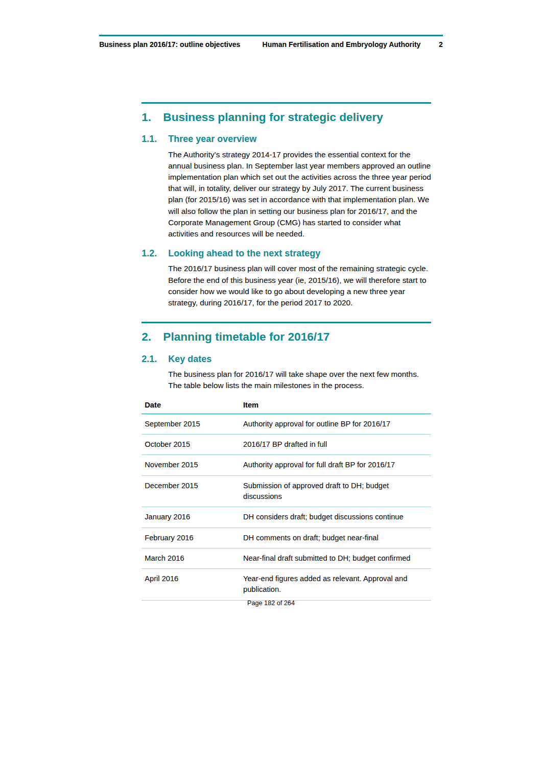Business plan 2016/17: outline objectives
Human Fertilisation and Embryology Authority
2
1. Business planning for strategic delivery
1.1. Three year overview
The Authority’s strategy 2014-17 provides the essential context for the annual business plan. In September last year members approved an outline implementation plan which set out the activities across the three year period that will, in totality, deliver our strategy by July 2017. The current business plan (for 2015/16) was set in accordance with that implementation plan. We will also follow the plan in setting our business plan for 2016/17, and the Corporate Management Group (CMG) has started to consider what activities and resources will be needed.
1.2. Looking ahead to the next strategy
The 2016/17 business plan will cover most of the remaining strategic cycle. Before the end of this business year (ie, 2015/16), we will therefore start to consider how we would like to go about developing a new three year strategy, during 2016/17, for the period 2017 to 2020.
2. Planning timetable for 2016/17
2.1. Key dates
The business plan for 2016/17 will take shape over the next few months. The table below lists the main milestones in the process.
| Date | Item |
| --- | --- |
| September 2015 | Authority approval for outline BP for 2016/17 |
| October 2015 | 2016/17 BP drafted in full |
| November 2015 | Authority approval for full draft BP for 2016/17 |
| December 2015 | Submission of approved draft to DH; budget discussions |
| January 2016 | DH considers draft; budget discussions continue |
| February 2016 | DH comments on draft; budget near-final |
| March 2016 | Near-final draft submitted to DH; budget confirmed |
| April 2016 | Year-end figures added as relevant. Approval and publication. |
Page 182 of 264